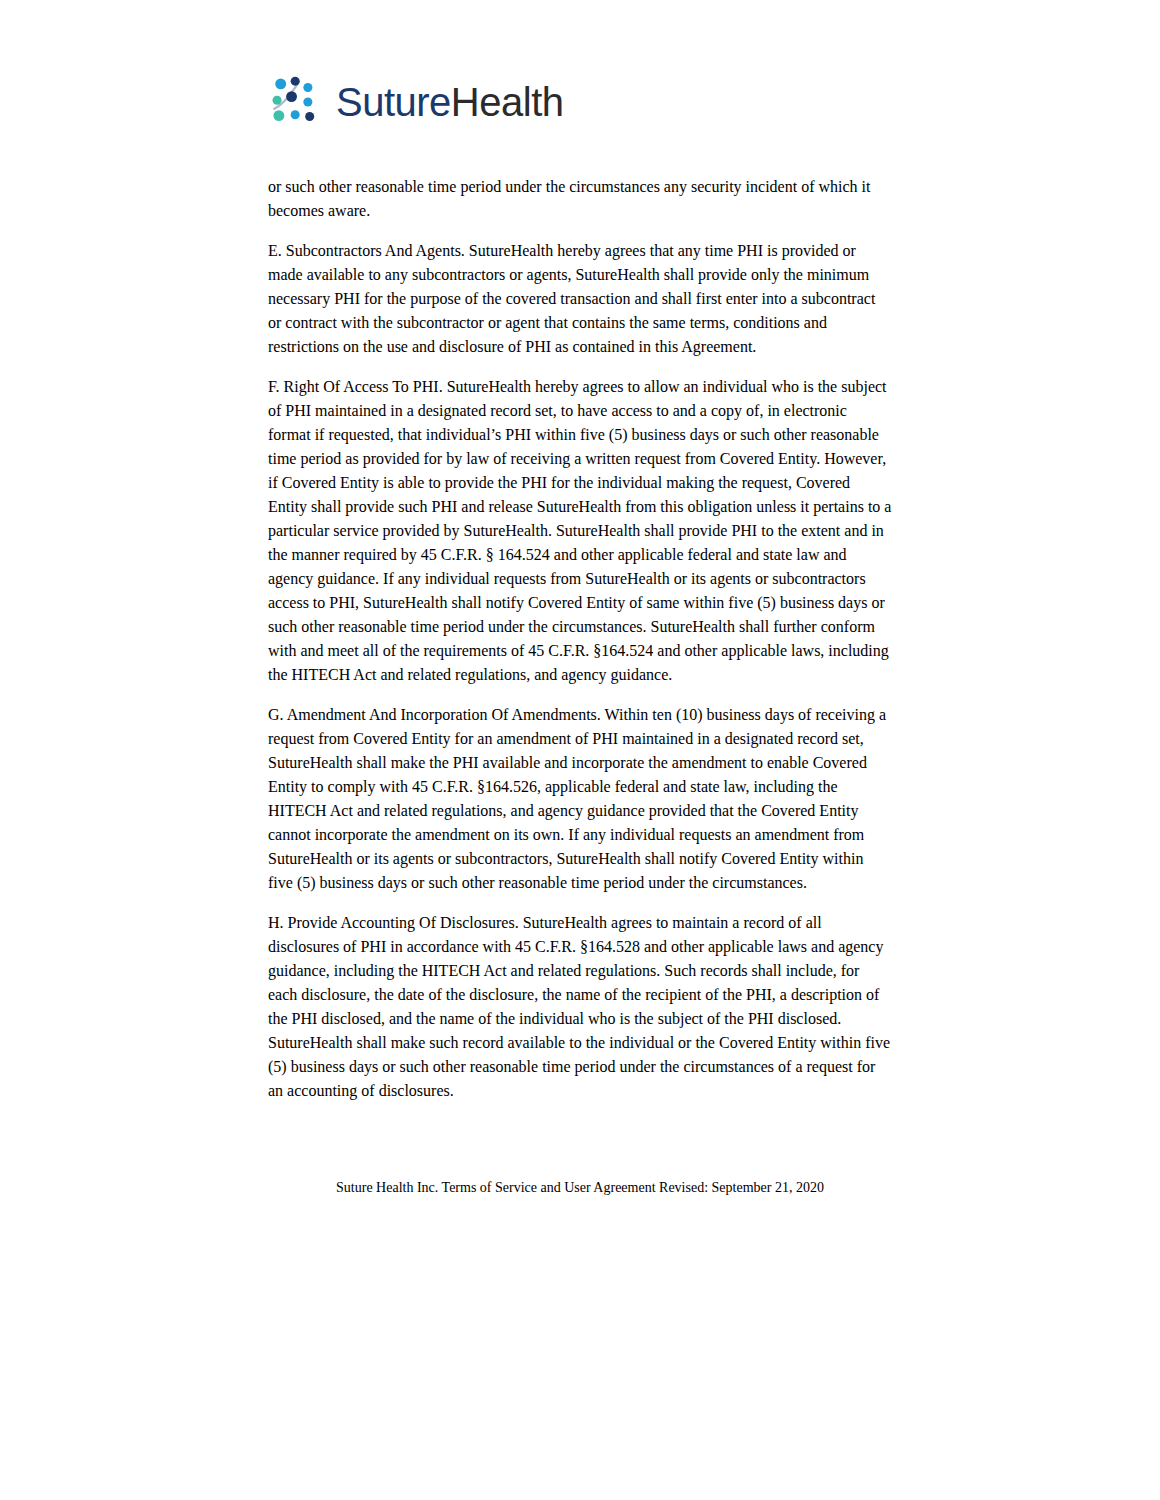Suture Health
or such other reasonable time period under the circumstances any security incident of which it becomes aware.
E. Subcontractors And Agents. SutureHealth hereby agrees that any time PHI is provided or made available to any subcontractors or agents, SutureHealth shall provide only the minimum necessary PHI for the purpose of the covered transaction and shall first enter into a subcontract or contract with the subcontractor or agent that contains the same terms, conditions and restrictions on the use and disclosure of PHI as contained in this Agreement.
F. Right Of Access To PHI. SutureHealth hereby agrees to allow an individual who is the subject of PHI maintained in a designated record set, to have access to and a copy of, in electronic format if requested, that individual’s PHI within five (5) business days or such other reasonable time period as provided for by law of receiving a written request from Covered Entity. However, if Covered Entity is able to provide the PHI for the individual making the request, Covered Entity shall provide such PHI and release SutureHealth from this obligation unless it pertains to a particular service provided by SutureHealth. SutureHealth shall provide PHI to the extent and in the manner required by 45 C.F.R. § 164.524 and other applicable federal and state law and agency guidance. If any individual requests from SutureHealth or its agents or subcontractors access to PHI, SutureHealth shall notify Covered Entity of same within five (5) business days or such other reasonable time period under the circumstances. SutureHealth shall further conform with and meet all of the requirements of 45 C.F.R. §164.524 and other applicable laws, including the HITECH Act and related regulations, and agency guidance.
G. Amendment And Incorporation Of Amendments. Within ten (10) business days of receiving a request from Covered Entity for an amendment of PHI maintained in a designated record set, SutureHealth shall make the PHI available and incorporate the amendment to enable Covered Entity to comply with 45 C.F.R. §164.526, applicable federal and state law, including the HITECH Act and related regulations, and agency guidance provided that the Covered Entity cannot incorporate the amendment on its own. If any individual requests an amendment from SutureHealth or its agents or subcontractors, SutureHealth shall notify Covered Entity within five (5) business days or such other reasonable time period under the circumstances.
H. Provide Accounting Of Disclosures. SutureHealth agrees to maintain a record of all disclosures of PHI in accordance with 45 C.F.R. §164.528 and other applicable laws and agency guidance, including the HITECH Act and related regulations. Such records shall include, for each disclosure, the date of the disclosure, the name of the recipient of the PHI, a description of the PHI disclosed, and the name of the individual who is the subject of the PHI disclosed. SutureHealth shall make such record available to the individual or the Covered Entity within five (5) business days or such other reasonable time period under the circumstances of a request for an accounting of disclosures.
Suture Health Inc. Terms of Service and User Agreement Revised: September 21, 2020